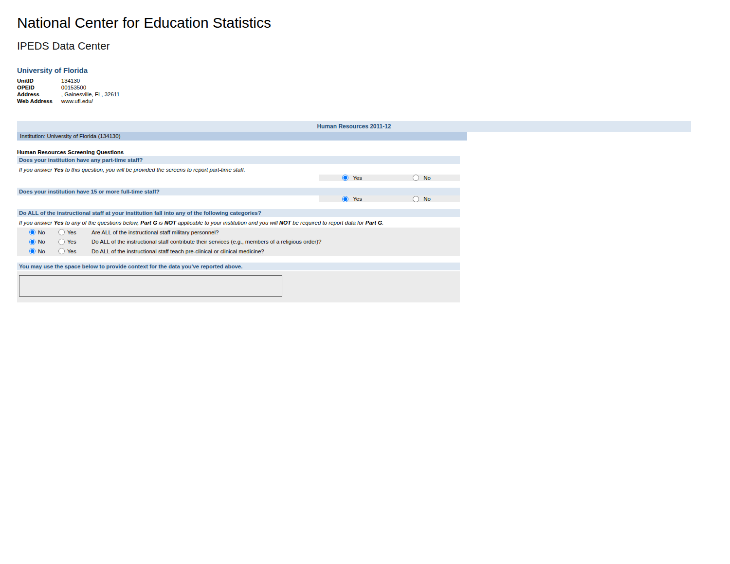National Center for Education Statistics
IPEDS Data Center
University of Florida
| UnitID | 134130 |
| OPEID | 00153500 |
| Address | , Gainesville, FL, 32611 |
| Web Address | www.ufl.edu/ |
Human Resources 2011-12
Institution: University of Florida (134130)
Human Resources Screening Questions
Does your institution have any part-time staff?
If you answer Yes to this question, you will be provided the screens to report part-time staff.
| | Yes | No |
Does your institution have 15 or more full-time staff?
| | Yes | No |
Do ALL of the instructional staff at your institution fall into any of the following categories?
If you answer Yes to any of the questions below, Part G is NOT applicable to your institution and you will NOT be required to report data for Part G.
| No | Yes | Are ALL of the instructional staff military personnel? |
| No | Yes | Do ALL of the instructional staff contribute their services (e.g., members of a religious order)? |
| No | Yes | Do ALL of the instructional staff teach pre-clinical or clinical medicine? |
You may use the space below to provide context for the data you've reported above.